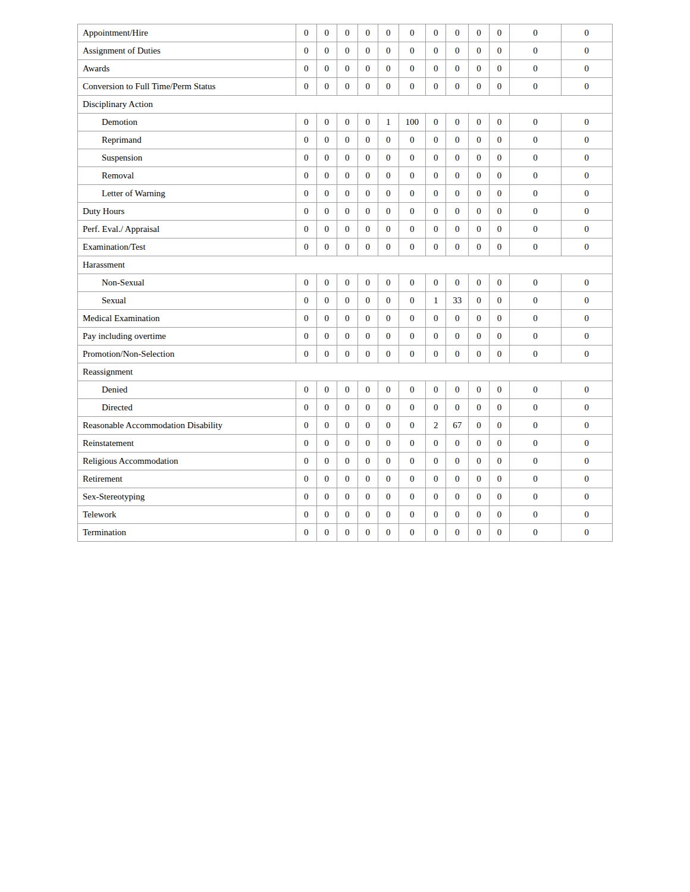| Appointment/Hire | 0 | 0 | 0 | 0 | 0 | 0 | 0 | 0 | 0 | 0 | 0 | 0 |
| Assignment of Duties | 0 | 0 | 0 | 0 | 0 | 0 | 0 | 0 | 0 | 0 | 0 | 0 |
| Awards | 0 | 0 | 0 | 0 | 0 | 0 | 0 | 0 | 0 | 0 | 0 | 0 |
| Conversion to Full Time/Perm Status | 0 | 0 | 0 | 0 | 0 | 0 | 0 | 0 | 0 | 0 | 0 | 0 |
| Disciplinary Action |
| Demotion | 0 | 0 | 0 | 0 | 1 | 100 | 0 | 0 | 0 | 0 | 0 | 0 |
| Reprimand | 0 | 0 | 0 | 0 | 0 | 0 | 0 | 0 | 0 | 0 | 0 | 0 |
| Suspension | 0 | 0 | 0 | 0 | 0 | 0 | 0 | 0 | 0 | 0 | 0 | 0 |
| Removal | 0 | 0 | 0 | 0 | 0 | 0 | 0 | 0 | 0 | 0 | 0 | 0 |
| Letter of Warning | 0 | 0 | 0 | 0 | 0 | 0 | 0 | 0 | 0 | 0 | 0 | 0 |
| Duty Hours | 0 | 0 | 0 | 0 | 0 | 0 | 0 | 0 | 0 | 0 | 0 | 0 |
| Perf. Eval./ Appraisal | 0 | 0 | 0 | 0 | 0 | 0 | 0 | 0 | 0 | 0 | 0 | 0 |
| Examination/Test | 0 | 0 | 0 | 0 | 0 | 0 | 0 | 0 | 0 | 0 | 0 | 0 |
| Harassment |
| Non-Sexual | 0 | 0 | 0 | 0 | 0 | 0 | 0 | 0 | 0 | 0 | 0 | 0 |
| Sexual | 0 | 0 | 0 | 0 | 0 | 0 | 1 | 33 | 0 | 0 | 0 | 0 |
| Medical Examination | 0 | 0 | 0 | 0 | 0 | 0 | 0 | 0 | 0 | 0 | 0 | 0 |
| Pay including overtime | 0 | 0 | 0 | 0 | 0 | 0 | 0 | 0 | 0 | 0 | 0 | 0 |
| Promotion/Non-Selection | 0 | 0 | 0 | 0 | 0 | 0 | 0 | 0 | 0 | 0 | 0 | 0 |
| Reassignment |
| Denied | 0 | 0 | 0 | 0 | 0 | 0 | 0 | 0 | 0 | 0 | 0 | 0 |
| Directed | 0 | 0 | 0 | 0 | 0 | 0 | 0 | 0 | 0 | 0 | 0 | 0 |
| Reasonable Accommodation Disability | 0 | 0 | 0 | 0 | 0 | 0 | 2 | 67 | 0 | 0 | 0 | 0 |
| Reinstatement | 0 | 0 | 0 | 0 | 0 | 0 | 0 | 0 | 0 | 0 | 0 | 0 |
| Religious Accommodation | 0 | 0 | 0 | 0 | 0 | 0 | 0 | 0 | 0 | 0 | 0 | 0 |
| Retirement | 0 | 0 | 0 | 0 | 0 | 0 | 0 | 0 | 0 | 0 | 0 | 0 |
| Sex-Stereotyping | 0 | 0 | 0 | 0 | 0 | 0 | 0 | 0 | 0 | 0 | 0 | 0 |
| Telework | 0 | 0 | 0 | 0 | 0 | 0 | 0 | 0 | 0 | 0 | 0 | 0 |
| Termination | 0 | 0 | 0 | 0 | 0 | 0 | 0 | 0 | 0 | 0 | 0 | 0 |